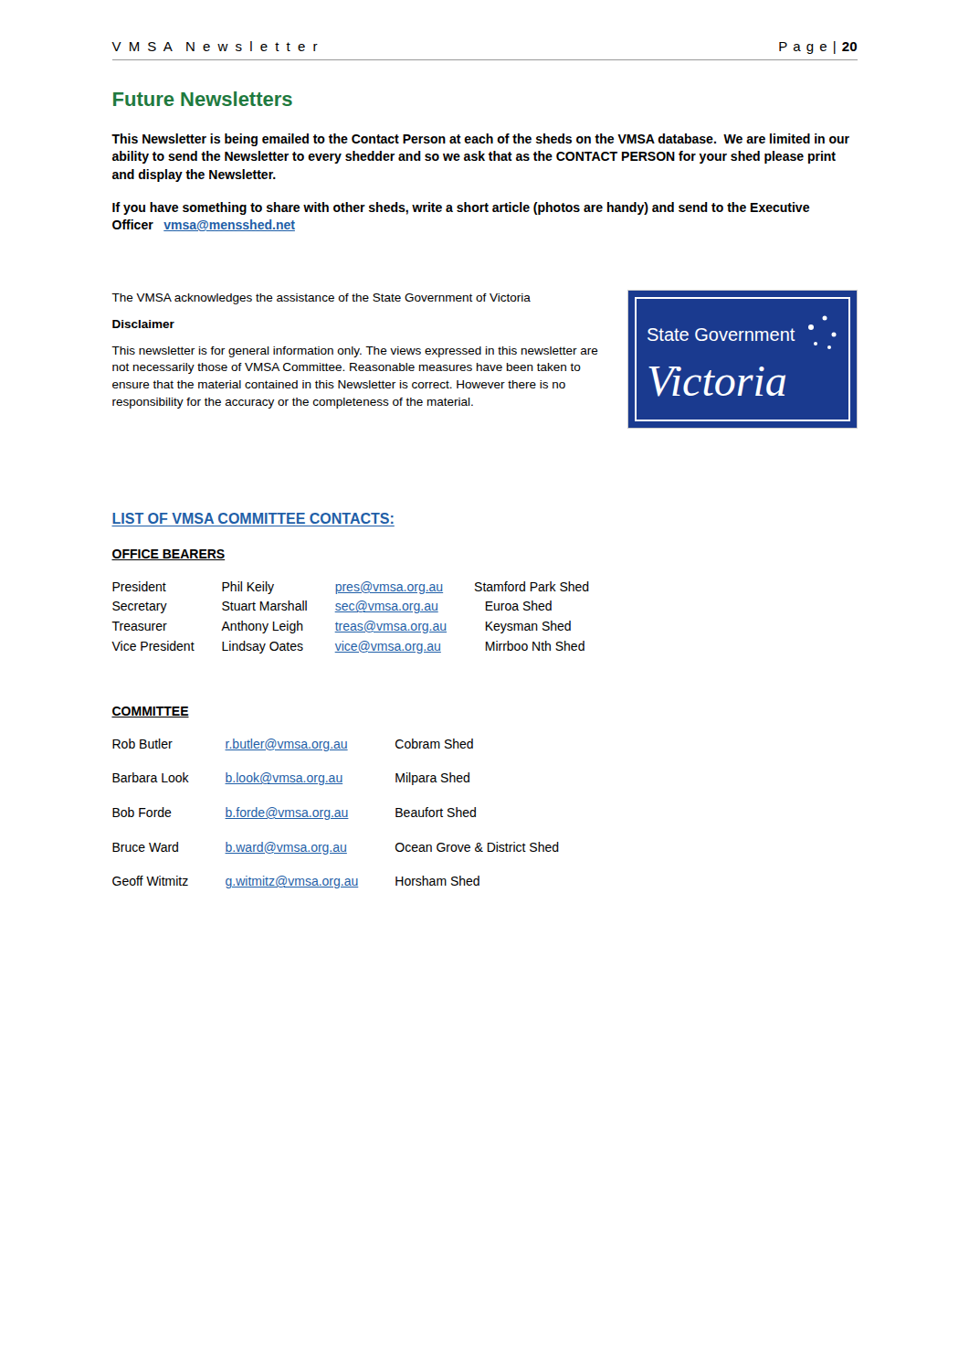V M S A N e w s l e t t e r P a g e | 20
Future Newsletters
This Newsletter is being emailed to the Contact Person at each of the sheds on the VMSA database. We are limited in our ability to send the Newsletter to every shedder and so we ask that as the CONTACT PERSON for your shed please print and display the Newsletter.
If you have something to share with other sheds, write a short article (photos are handy) and send to the Executive Officer vmsa@mensshed.net
The VMSA acknowledges the assistance of the State Government of Victoria
Disclaimer
This newsletter is for general information only. The views expressed in this newsletter are not necessarily those of VMSA Committee. Reasonable measures have been taken to ensure that the material contained in this Newsletter is correct. However there is no responsibility for the accuracy or the completeness of the material.
LIST OF VMSA COMMITTEE CONTACTS:
OFFICE BEARERS
| President | Phil Keily | pres@vmsa.org.au | Stamford Park Shed |
| Secretary | Stuart Marshall | sec@vmsa.org.au | Euroa Shed |
| Treasurer | Anthony Leigh | treas@vmsa.org.au | Keysman Shed |
| Vice President | Lindsay Oates | vice@vmsa.org.au | Mirrboo Nth Shed |
COMMITTEE
| Rob Butler | r.butler@vmsa.org.au | Cobram Shed |
| Barbara Look | b.look@vmsa.org.au | Milpara Shed |
| Bob Forde | b.forde@vmsa.org.au | Beaufort Shed |
| Bruce Ward | b.ward@vmsa.org.au | Ocean Grove & District Shed |
| Geoff Witmitz | g.witmitz@vmsa.org.au | Horsham Shed |